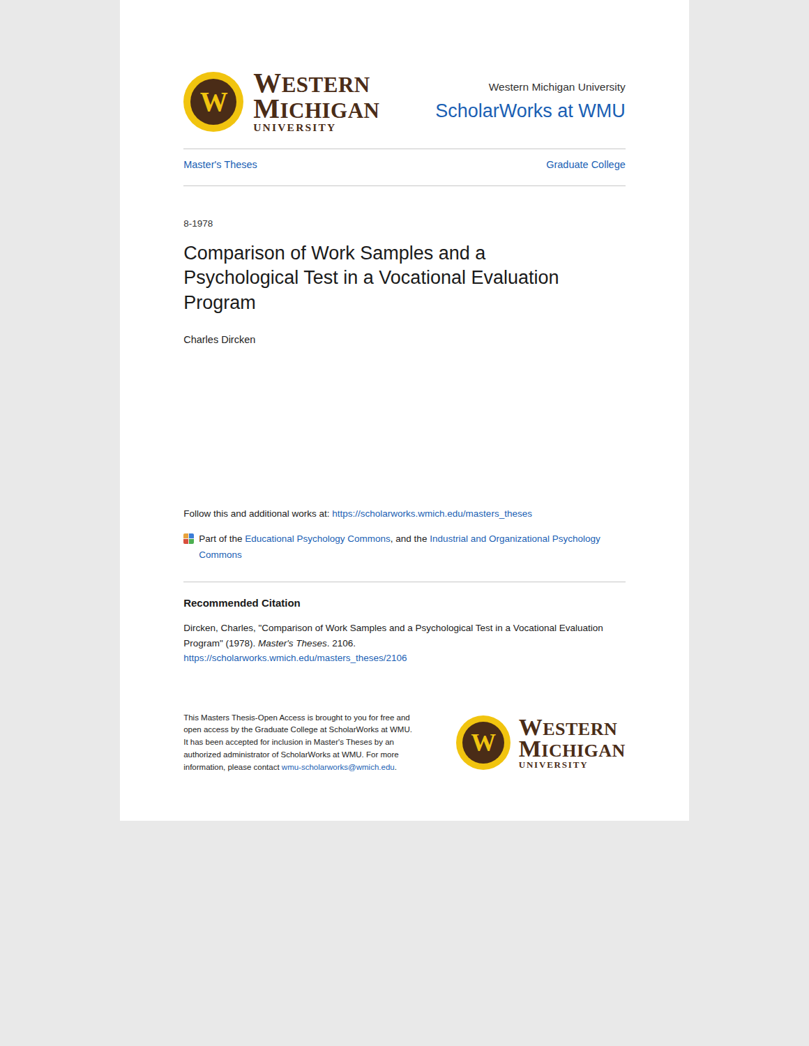W
Western Michigan University
Western Michigan University
ScholarWorks at WMU
Master's Theses Graduate College
8-1978
Comparison of Work Samples and a Psychological Test in a Vocational Evaluation Program
Charles Dircken
Follow this and additional works at: https://scholarworks.wmich.edu/masters_theses
Part of the Educational Psychology Commons, and the Industrial and Organizational Psychology Commons
Recommended Citation
Dircken, Charles, "Comparison of Work Samples and a Psychological Test in a Vocational Evaluation Program" (1978). Master's Theses. 2106.
https://scholarworks.wmich.edu/masters_theses/2106
This Masters Thesis-Open Access is brought to you for free and open access by the Graduate College at ScholarWorks at WMU. It has been accepted for inclusion in Master's Theses by an authorized administrator of ScholarWorks at WMU. For more information, please contact wmu-scholarworks@wmich.edu.
W
Western Michigan University